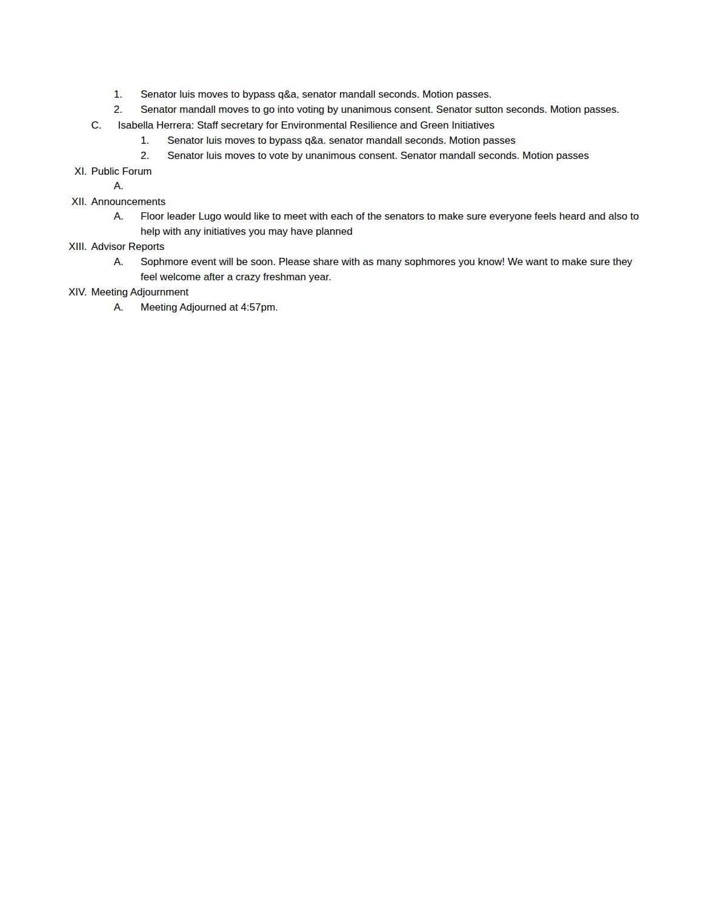1. Senator luis moves to bypass q&a, senator mandall seconds. Motion passes.
2. Senator mandall moves to go into voting by unanimous consent. Senator sutton seconds. Motion passes.
C. Isabella Herrera: Staff secretary for Environmental Resilience and Green Initiatives
1. Senator luis moves to bypass q&a. senator mandall seconds. Motion passes
2. Senator luis moves to vote by unanimous consent. Senator mandall seconds. Motion passes
XI. Public Forum
A.
XII. Announcements
A. Floor leader Lugo would like to meet with each of the senators to make sure everyone feels heard and also to help with any initiatives you may have planned
XIII. Advisor Reports
A. Sophmore event will be soon. Please share with as many sophmores you know! We want to make sure they feel welcome after a crazy freshman year.
XIV. Meeting Adjournment
A. Meeting Adjourned at 4:57pm.